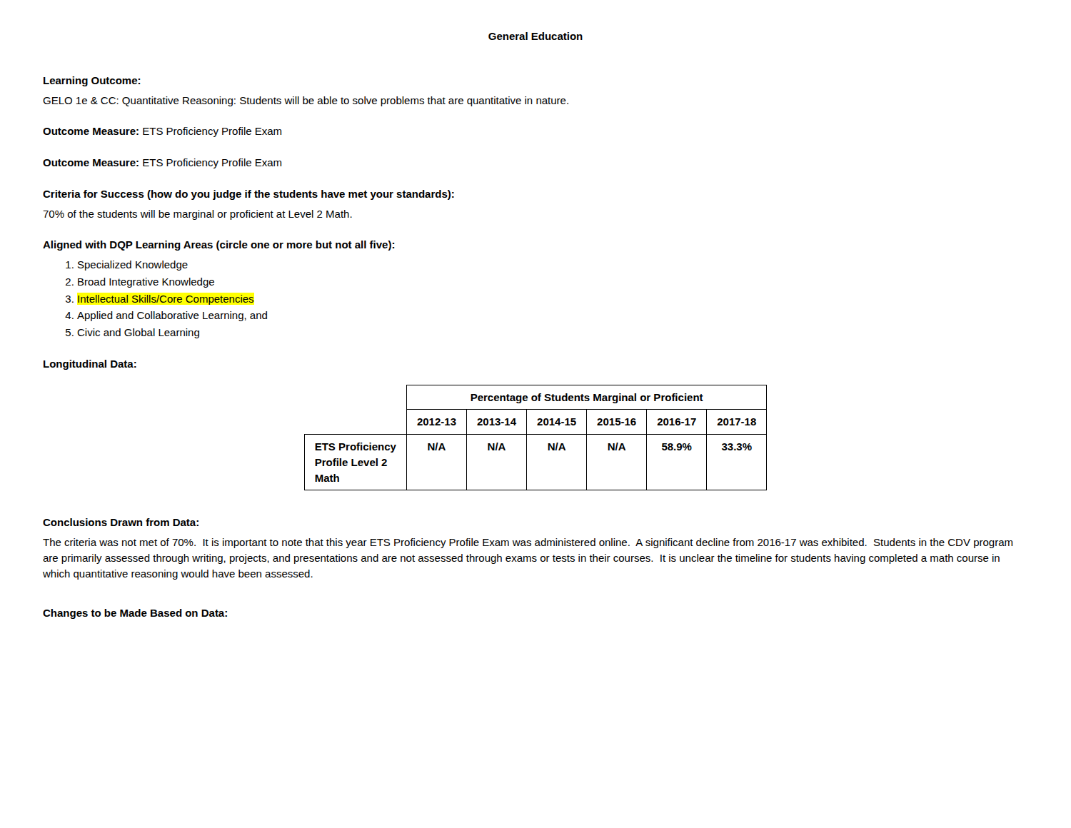General Education
Learning Outcome:
GELO 1e & CC: Quantitative Reasoning: Students will be able to solve problems that are quantitative in nature.
Outcome Measure: ETS Proficiency Profile Exam
Outcome Measure: ETS Proficiency Profile Exam
Criteria for Success (how do you judge if the students have met your standards):
70% of the students will be marginal or proficient at Level 2 Math.
Aligned with DQP Learning Areas (circle one or more but not all five):
Specialized Knowledge
Broad Integrative Knowledge
Intellectual Skills/Core Competencies
Applied and Collaborative Learning, and
Civic and Global Learning
Longitudinal Data:
| | Percentage of Students Marginal or Proficient |
| | 2012-13 | 2013-14 | 2014-15 | 2015-16 | 2016-17 | 2017-18 |
| ETS Proficiency Profile Level 2 Math | N/A | N/A | N/A | N/A | 58.9% | 33.3% |
Conclusions Drawn from Data:
The criteria was not met of 70%. It is important to note that this year ETS Proficiency Profile Exam was administered online. A significant decline from 2016-17 was exhibited. Students in the CDV program are primarily assessed through writing, projects, and presentations and are not assessed through exams or tests in their courses. It is unclear the timeline for students having completed a math course in which quantitative reasoning would have been assessed.
Changes to be Made Based on Data: